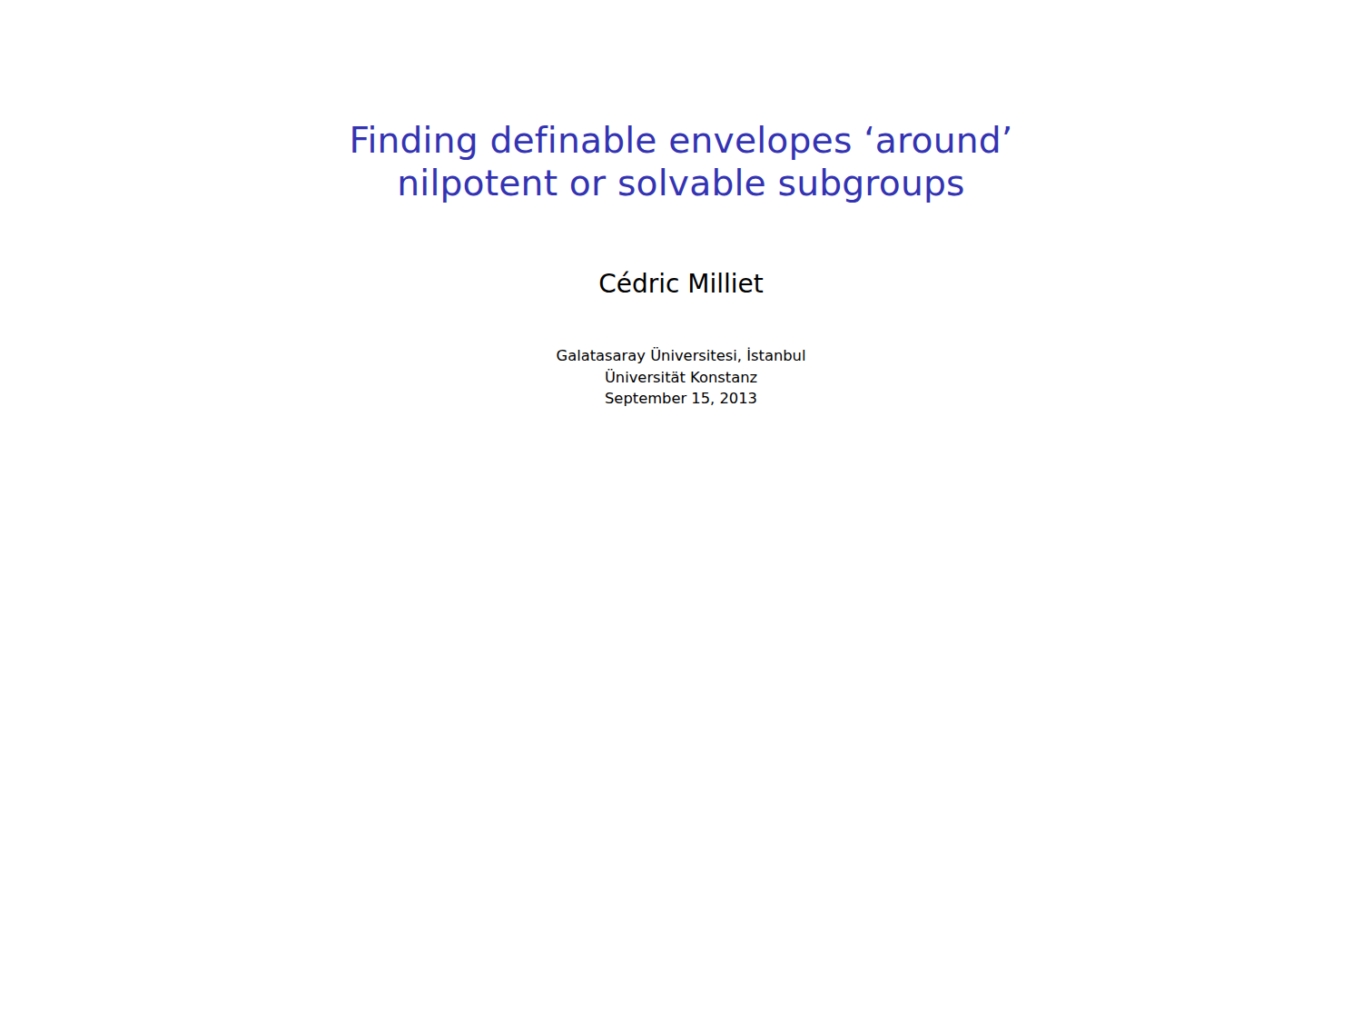Finding definable envelopes ‘around’ nilpotent or solvable subgroups
Cédric Milliet
Galatasaray Üniversitesi, İstanbul
Üniversität Konstanz
September 15, 2013